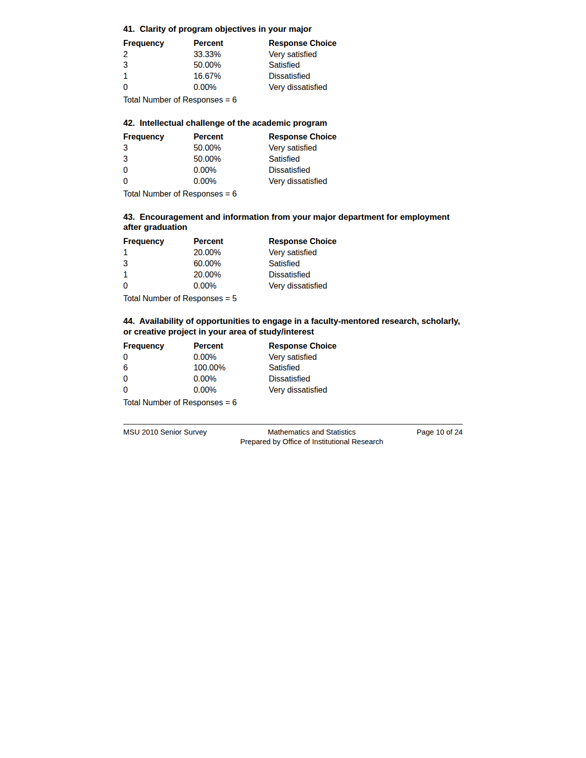41. Clarity of program objectives in your major
| Frequency | Percent | Response Choice |
| --- | --- | --- |
| 2 | 33.33% | Very satisfied |
| 3 | 50.00% | Satisfied |
| 1 | 16.67% | Dissatisfied |
| 0 | 0.00% | Very dissatisfied |
Total Number of Responses = 6
42. Intellectual challenge of the academic program
| Frequency | Percent | Response Choice |
| --- | --- | --- |
| 3 | 50.00% | Very satisfied |
| 3 | 50.00% | Satisfied |
| 0 | 0.00% | Dissatisfied |
| 0 | 0.00% | Very dissatisfied |
Total Number of Responses = 6
43. Encouragement and information from your major department for employment after graduation
| Frequency | Percent | Response Choice |
| --- | --- | --- |
| 1 | 20.00% | Very satisfied |
| 3 | 60.00% | Satisfied |
| 1 | 20.00% | Dissatisfied |
| 0 | 0.00% | Very dissatisfied |
Total Number of Responses = 5
44. Availability of opportunities to engage in a faculty-mentored research, scholarly, or creative project in your area of study/interest
| Frequency | Percent | Response Choice |
| --- | --- | --- |
| 0 | 0.00% | Very satisfied |
| 6 | 100.00% | Satisfied |
| 0 | 0.00% | Dissatisfied |
| 0 | 0.00% | Very dissatisfied |
Total Number of Responses = 6
MSU 2010 Senior Survey
Mathematics and Statistics
Prepared by Office of Institutional Research
Page 10 of 24